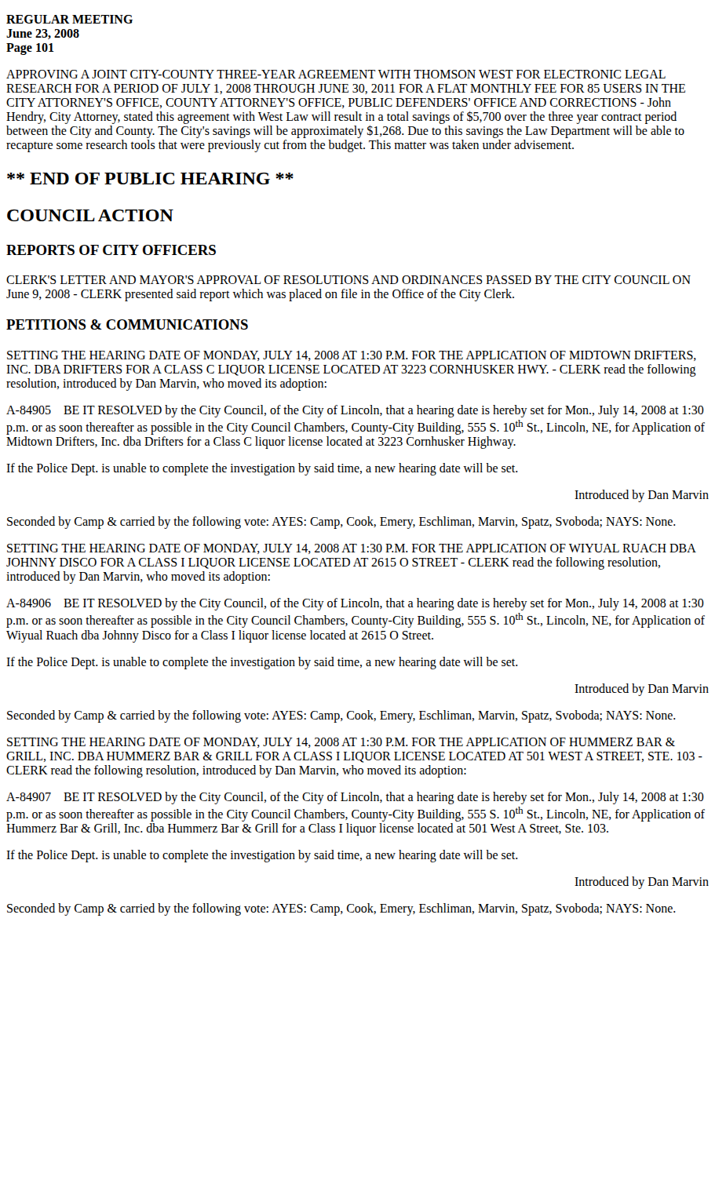REGULAR MEETING
June 23, 2008
Page 101
APPROVING A JOINT CITY-COUNTY THREE-YEAR AGREEMENT WITH THOMSON WEST FOR ELECTRONIC LEGAL RESEARCH FOR A PERIOD OF JULY 1, 2008 THROUGH JUNE 30, 2011 FOR A FLAT MONTHLY FEE FOR 85 USERS IN THE CITY ATTORNEY'S OFFICE, COUNTY ATTORNEY'S OFFICE, PUBLIC DEFENDERS' OFFICE AND CORRECTIONS - John Hendry, City Attorney, stated this agreement with West Law will result in a total savings of $5,700 over the three year contract period between the City and County. The City's savings will be approximately $1,268. Due to this savings the Law Department will be able to recapture some research tools that were previously cut from the budget. This matter was taken under advisement.
** END OF PUBLIC HEARING **
COUNCIL ACTION
REPORTS OF CITY OFFICERS
CLERK'S LETTER AND MAYOR'S APPROVAL OF RESOLUTIONS AND ORDINANCES PASSED BY THE CITY COUNCIL ON June 9, 2008 - CLERK presented said report which was placed on file in the Office of the City Clerk.
PETITIONS & COMMUNICATIONS
SETTING THE HEARING DATE OF MONDAY, JULY 14, 2008 AT 1:30 P.M. FOR THE APPLICATION OF MIDTOWN DRIFTERS, INC. DBA DRIFTERS FOR A CLASS C LIQUOR LICENSE LOCATED AT 3223 CORNHUSKER HWY. - CLERK read the following resolution, introduced by Dan Marvin, who moved its adoption:
A-84905 BE IT RESOLVED by the City Council, of the City of Lincoln, that a hearing date is hereby set for Mon., July 14, 2008 at 1:30 p.m. or as soon thereafter as possible in the City Council Chambers, County-City Building, 555 S. 10th St., Lincoln, NE, for Application of Midtown Drifters, Inc. dba Drifters for a Class C liquor license located at 3223 Cornhusker Highway.
If the Police Dept. is unable to complete the investigation by said time, a new hearing date will be set.
Introduced by Dan Marvin
Seconded by Camp & carried by the following vote: AYES: Camp, Cook, Emery, Eschliman, Marvin, Spatz, Svoboda; NAYS: None.
SETTING THE HEARING DATE OF MONDAY, JULY 14, 2008 AT 1:30 P.M. FOR THE APPLICATION OF WIYUAL RUACH DBA JOHNNY DISCO FOR A CLASS I LIQUOR LICENSE LOCATED AT 2615 O STREET - CLERK read the following resolution, introduced by Dan Marvin, who moved its adoption:
A-84906 BE IT RESOLVED by the City Council, of the City of Lincoln, that a hearing date is hereby set for Mon., July 14, 2008 at 1:30 p.m. or as soon thereafter as possible in the City Council Chambers, County-City Building, 555 S. 10th St., Lincoln, NE, for Application of Wiyual Ruach dba Johnny Disco for a Class I liquor license located at 2615 O Street.
If the Police Dept. is unable to complete the investigation by said time, a new hearing date will be set.
Introduced by Dan Marvin
Seconded by Camp & carried by the following vote: AYES: Camp, Cook, Emery, Eschliman, Marvin, Spatz, Svoboda; NAYS: None.
SETTING THE HEARING DATE OF MONDAY, JULY 14, 2008 AT 1:30 P.M. FOR THE APPLICATION OF HUMMERZ BAR & GRILL, INC. DBA HUMMERZ BAR & GRILL FOR A CLASS I LIQUOR LICENSE LOCATED AT 501 WEST A STREET, STE. 103 - CLERK read the following resolution, introduced by Dan Marvin, who moved its adoption:
A-84907 BE IT RESOLVED by the City Council, of the City of Lincoln, that a hearing date is hereby set for Mon., July 14, 2008 at 1:30 p.m. or as soon thereafter as possible in the City Council Chambers, County-City Building, 555 S. 10th St., Lincoln, NE, for Application of Hummerz Bar & Grill, Inc. dba Hummerz Bar & Grill for a Class I liquor license located at 501 West A Street, Ste. 103.
If the Police Dept. is unable to complete the investigation by said time, a new hearing date will be set.
Introduced by Dan Marvin
Seconded by Camp & carried by the following vote: AYES: Camp, Cook, Emery, Eschliman, Marvin, Spatz, Svoboda; NAYS: None.